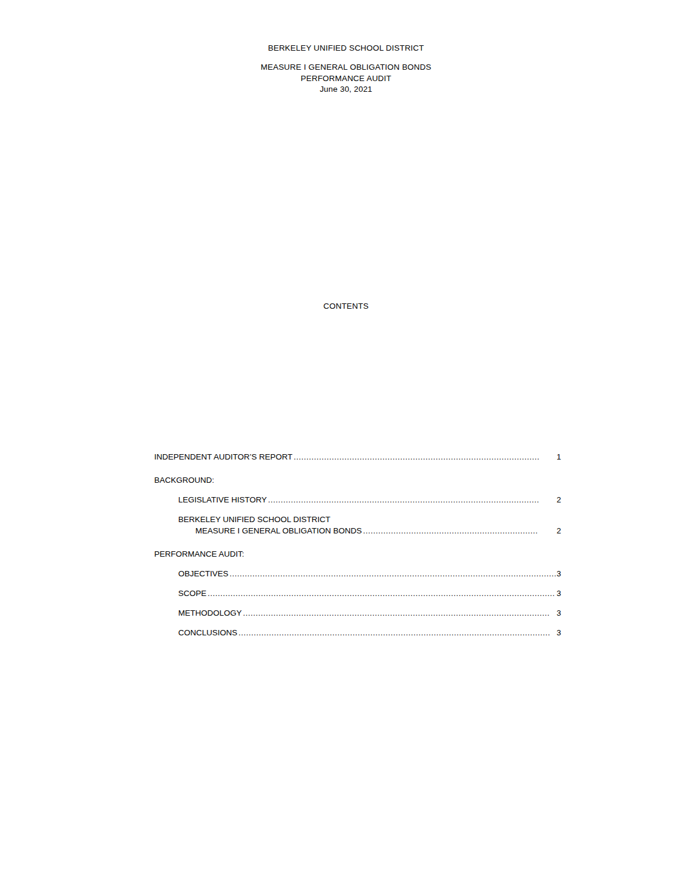BERKELEY UNIFIED SCHOOL DISTRICT
MEASURE I GENERAL OBLIGATION BONDS
PERFORMANCE AUDIT
June 30, 2021
CONTENTS
| INDEPENDENT AUDITOR’S REPORT ................................................................................................. | 1 |
| BACKGROUND: | |
| LEGISLATIVE HISTORY ........................................................................................................... | 2 |
| BERKELEY UNIFIED SCHOOL DISTRICT | |
| MEASURE I GENERAL OBLIGATION BONDS ..................................................................... | 2 |
| PERFORMANCE AUDIT: | |
| OBJECTIVES ................................................................................................................................. | 3 |
| SCOPE ......................................................................................................................................... | 3 |
| METHODOLOGY ......................................................................................................................... | 3 |
| CONCLUSIONS ........................................................................................................................... | 3 |